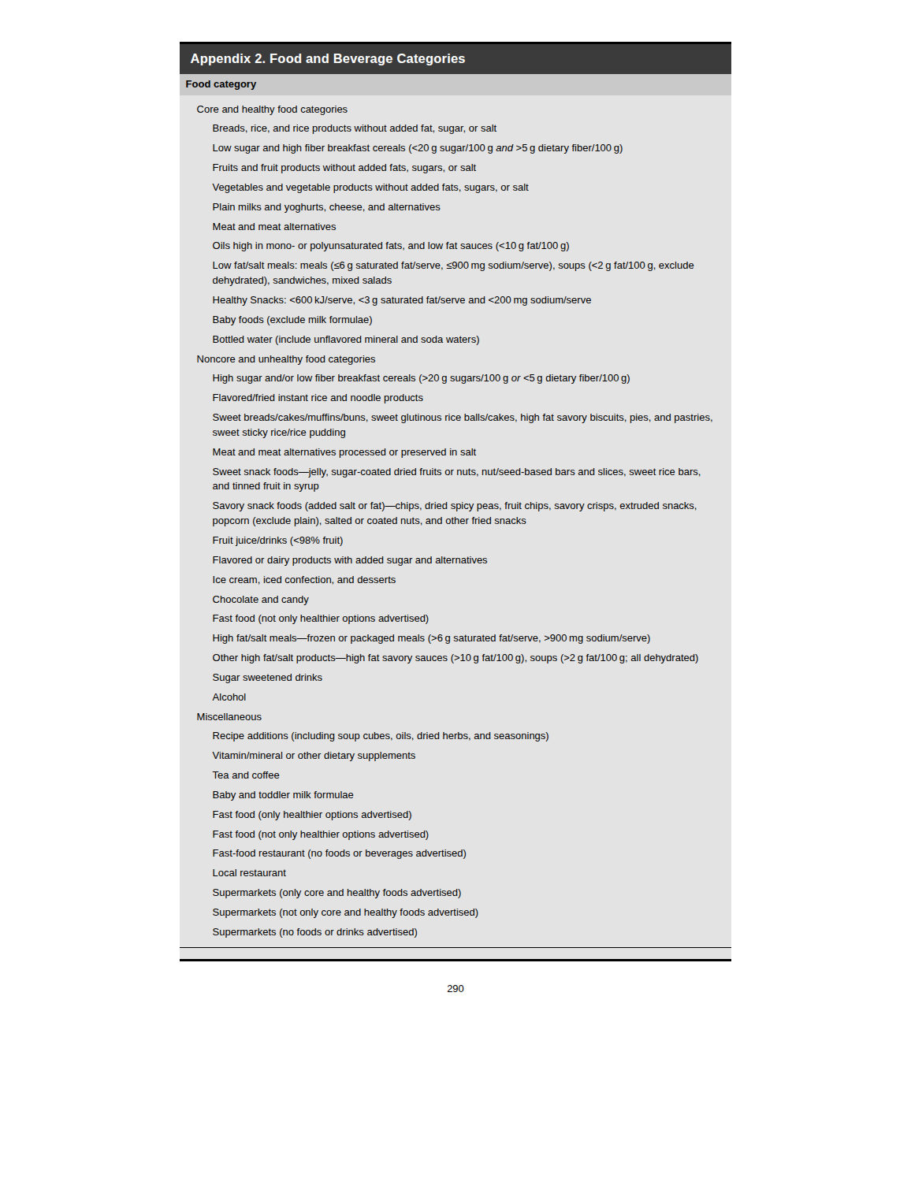Appendix 2. Food and Beverage Categories
Food category
Core and healthy food categories
Breads, rice, and rice products without added fat, sugar, or salt
Low sugar and high fiber breakfast cereals (<20 g sugar/100 g and >5 g dietary fiber/100 g)
Fruits and fruit products without added fats, sugars, or salt
Vegetables and vegetable products without added fats, sugars, or salt
Plain milks and yoghurts, cheese, and alternatives
Meat and meat alternatives
Oils high in mono- or polyunsaturated fats, and low fat sauces (<10 g fat/100 g)
Low fat/salt meals: meals (≤6 g saturated fat/serve, ≤900 mg sodium/serve), soups (<2 g fat/100 g, exclude dehydrated), sandwiches, mixed salads
Healthy Snacks: <600 kJ/serve, <3 g saturated fat/serve and <200 mg sodium/serve
Baby foods (exclude milk formulae)
Bottled water (include unflavored mineral and soda waters)
Noncore and unhealthy food categories
High sugar and/or low fiber breakfast cereals (>20 g sugars/100 g or <5 g dietary fiber/100 g)
Flavored/fried instant rice and noodle products
Sweet breads/cakes/muffins/buns, sweet glutinous rice balls/cakes, high fat savory biscuits, pies, and pastries, sweet sticky rice/rice pudding
Meat and meat alternatives processed or preserved in salt
Sweet snack foods—jelly, sugar-coated dried fruits or nuts, nut/seed-based bars and slices, sweet rice bars, and tinned fruit in syrup
Savory snack foods (added salt or fat)—chips, dried spicy peas, fruit chips, savory crisps, extruded snacks, popcorn (exclude plain), salted or coated nuts, and other fried snacks
Fruit juice/drinks (<98% fruit)
Flavored or dairy products with added sugar and alternatives
Ice cream, iced confection, and desserts
Chocolate and candy
Fast food (not only healthier options advertised)
High fat/salt meals—frozen or packaged meals (>6 g saturated fat/serve, >900 mg sodium/serve)
Other high fat/salt products—high fat savory sauces (>10 g fat/100 g), soups (>2 g fat/100 g; all dehydrated)
Sugar sweetened drinks
Alcohol
Miscellaneous
Recipe additions (including soup cubes, oils, dried herbs, and seasonings)
Vitamin/mineral or other dietary supplements
Tea and coffee
Baby and toddler milk formulae
Fast food (only healthier options advertised)
Fast food (not only healthier options advertised)
Fast-food restaurant (no foods or beverages advertised)
Local restaurant
Supermarkets (only core and healthy foods advertised)
Supermarkets (not only core and healthy foods advertised)
Supermarkets (no foods or drinks advertised)
290